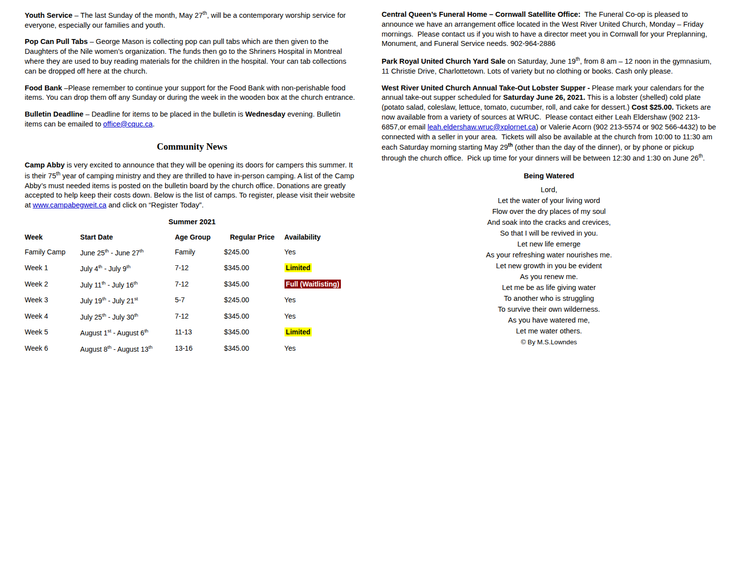Youth Service – The last Sunday of the month, May 27th, will be a contemporary worship service for everyone, especially our families and youth.
Pop Can Pull Tabs – George Mason is collecting pop can pull tabs which are then given to the Daughters of the Nile women’s organization. The funds then go to the Shriners Hospital in Montreal where they are used to buy reading materials for the children in the hospital. Your can tab collections can be dropped off here at the church.
Food Bank –Please remember to continue your support for the Food Bank with non-perishable food items. You can drop them off any Sunday or during the week in the wooden box at the church entrance.
Bulletin Deadline – Deadline for items to be placed in the bulletin is Wednesday evening. Bulletin items can be emailed to office@cquc.ca.
Community News
Camp Abby is very excited to announce that they will be opening its doors for campers this summer. It is their 75th year of camping ministry and they are thrilled to have in-person camping. A list of the Camp Abby’s must needed items is posted on the bulletin board by the church office. Donations are greatly accepted to help keep their costs down. Below is the list of camps. To register, please visit their website at www.campabegweit.ca and click on “Register Today”.
Summer 2021
| Week | Start Date | Age Group | Regular Price | Availability |
| --- | --- | --- | --- | --- |
| Family Camp | June 25 th - June 27 th | Family | $245.00 | Yes |
| Week 1 | July 4 th - July 9 th | 7-12 | $345.00 | Limited |
| Week 2 | July 11 th - July 16 th | 7-12 | $345.00 | Full (Waitlisting) |
| Week 3 | July 19 th - July 21 st | 5-7 | $245.00 | Yes |
| Week 4 | July 25 th - July 30 th | 7-12 | $345.00 | Yes |
| Week 5 | August 1 st - August 6 th | 11-13 | $345.00 | Limited |
| Week 6 | August 8 th - August 13 th | 13-16 | $345.00 | Yes |
Central Queen’s Funeral Home – Cornwall Satellite Office: The Funeral Co-op is pleased to announce we have an arrangement office located in the West River United Church, Monday – Friday mornings. Please contact us if you wish to have a director meet you in Cornwall for your Preplanning, Monument, and Funeral Service needs. 902-964-2886
Park Royal United Church Yard Sale on Saturday, June 19th, from 8 am – 12 noon in the gymnasium, 11 Christie Drive, Charlottetown. Lots of variety but no clothing or books. Cash only please.
West River United Church Annual Take-Out Lobster Supper - Please mark your calendars for the annual take-out supper scheduled for Saturday June 26, 2021. This is a lobster (shelled) cold plate (potato salad, coleslaw, lettuce, tomato, cucumber, roll, and cake for dessert.) Cost $25.00. Tickets are now available from a variety of sources at WRUC. Please contact either Leah Eldershaw (902 213-6857,or email leah.eldershaw.wruc@xplornet.ca) or Valerie Acorn (902 213-5574 or 902 566-4432) to be connected with a seller in your area. Tickets will also be available at the church from 10:00 to 11:30 am each Saturday morning starting May 29th (other than the day of the dinner), or by phone or pickup through the church office. Pick up time for your dinners will be between 12:30 and 1:30 on June 26th.
Being Watered
Lord,
Let the water of your living word
Flow over the dry places of my soul
And soak into the cracks and crevices,
So that I will be revived in you.
Let new life emerge
As your refreshing water nourishes me.
Let new growth in you be evident
As you renew me.
Let me be as life giving water
To another who is struggling
To survive their own wilderness.
As you have watered me,
Let me water others.
© By M.S.Lowndes